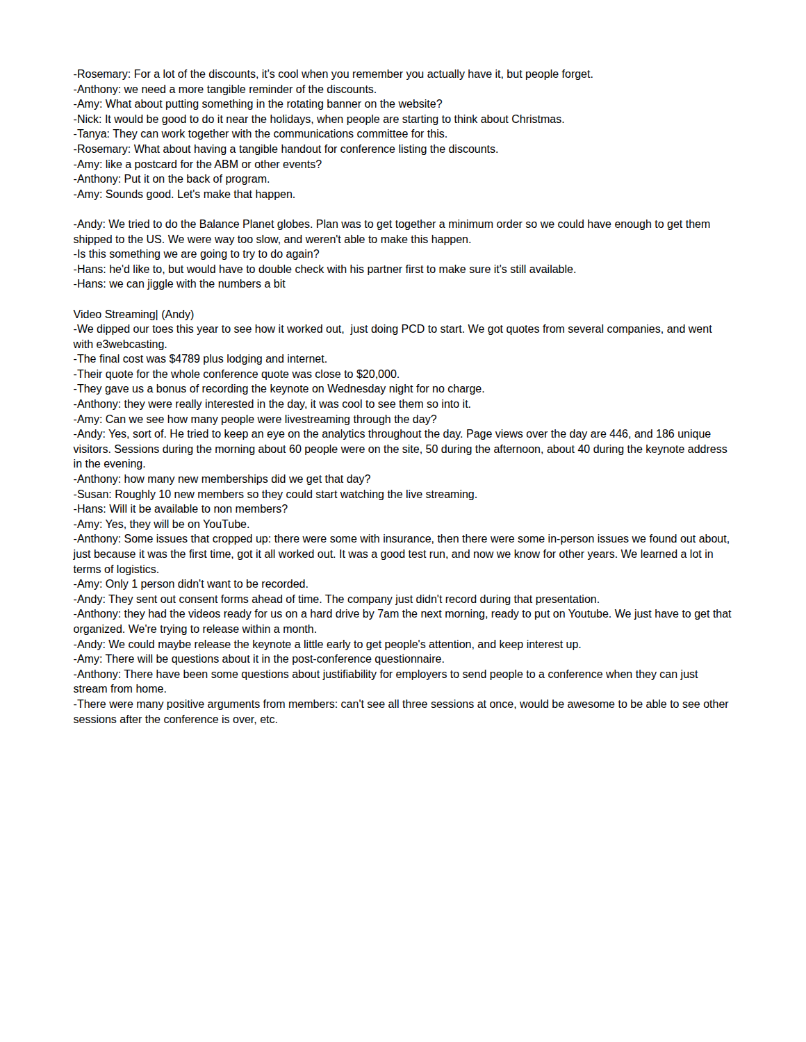-Rosemary: For a lot of the discounts, it's cool when you remember you actually have it, but people forget.
-Anthony: we need a more tangible reminder of the discounts.
-Amy: What about putting something in the rotating banner on the website?
-Nick: It would be good to do it near the holidays, when people are starting to think about Christmas.
-Tanya: They can work together with the communications committee for this.
-Rosemary: What about having a tangible handout for conference listing the discounts.
-Amy: like a postcard for the ABM or other events?
-Anthony: Put it on the back of program.
-Amy: Sounds good. Let's make that happen.
-Andy: We tried to do the Balance Planet globes. Plan was to get together a minimum order so we could have enough to get them shipped to the US. We were way too slow, and weren't able to make this happen.
-Is this something we are going to try to do again?
-Hans: he'd like to, but would have to double check with his partner first to make sure it's still available.
-Hans: we can jiggle with the numbers a bit
Video Streaming| (Andy)
-We dipped our toes this year to see how it worked out, just doing PCD to start. We got quotes from several companies, and went with e3webcasting.
-The final cost was $4789 plus lodging and internet.
-Their quote for the whole conference quote was close to $20,000.
-They gave us a bonus of recording the keynote on Wednesday night for no charge.
-Anthony: they were really interested in the day, it was cool to see them so into it.
-Amy: Can we see how many people were livestreaming through the day?
-Andy: Yes, sort of. He tried to keep an eye on the analytics throughout the day. Page views over the day are 446, and 186 unique visitors. Sessions during the morning about 60 people were on the site, 50 during the afternoon, about 40 during the keynote address in the evening.
-Anthony: how many new memberships did we get that day?
-Susan: Roughly 10 new members so they could start watching the live streaming.
-Hans: Will it be available to non members?
-Amy: Yes, they will be on YouTube.
-Anthony: Some issues that cropped up: there were some with insurance, then there were some in-person issues we found out about, just because it was the first time, got it all worked out. It was a good test run, and now we know for other years. We learned a lot in terms of logistics.
-Amy: Only 1 person didn't want to be recorded.
-Andy: They sent out consent forms ahead of time. The company just didn't record during that presentation.
-Anthony: they had the videos ready for us on a hard drive by 7am the next morning, ready to put on Youtube. We just have to get that organized. We're trying to release within a month.
-Andy: We could maybe release the keynote a little early to get people's attention, and keep interest up.
-Amy: There will be questions about it in the post-conference questionnaire.
-Anthony: There have been some questions about justifiability for employers to send people to a conference when they can just stream from home.
-There were many positive arguments from members: can't see all three sessions at once, would be awesome to be able to see other sessions after the conference is over, etc.